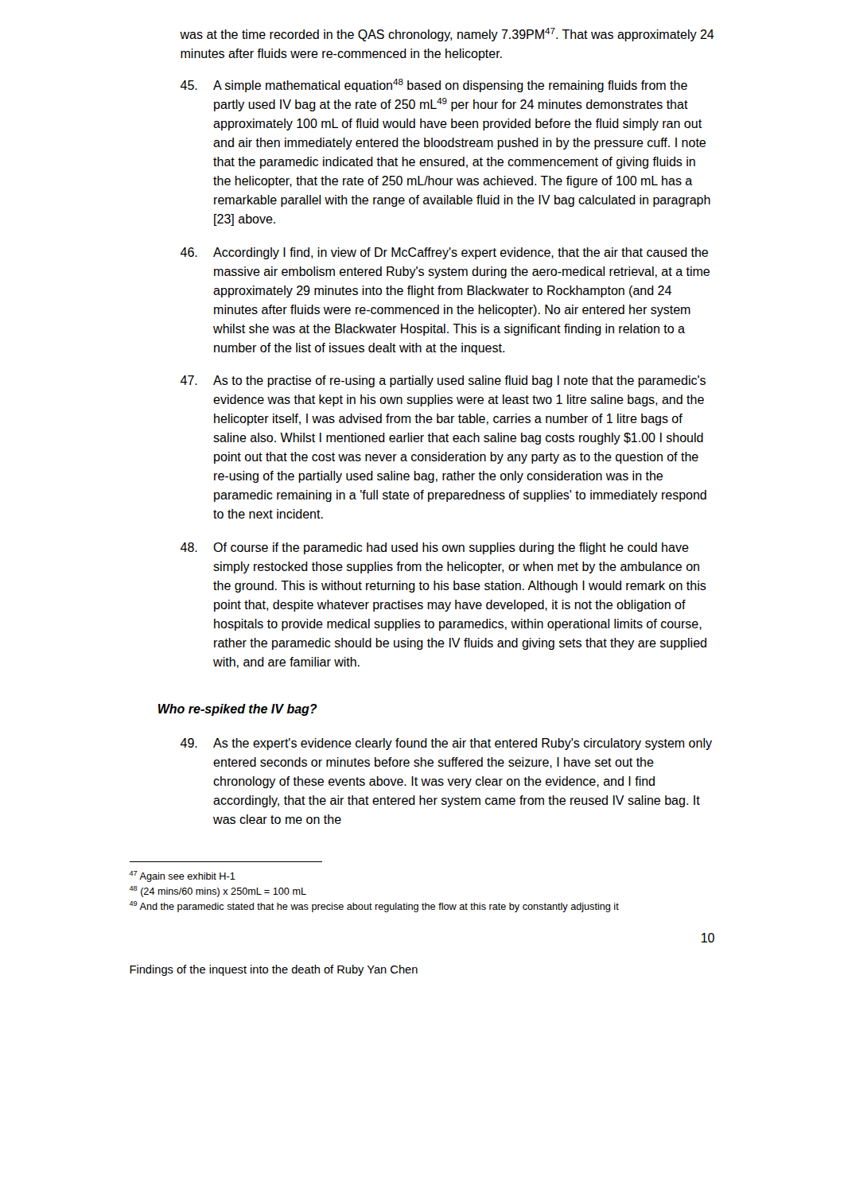was at the time recorded in the QAS chronology, namely 7.39PM47. That was approximately 24 minutes after fluids were re-commenced in the helicopter.
45. A simple mathematical equation48 based on dispensing the remaining fluids from the partly used IV bag at the rate of 250 mL49 per hour for 24 minutes demonstrates that approximately 100 mL of fluid would have been provided before the fluid simply ran out and air then immediately entered the bloodstream pushed in by the pressure cuff. I note that the paramedic indicated that he ensured, at the commencement of giving fluids in the helicopter, that the rate of 250 mL/hour was achieved. The figure of 100 mL has a remarkable parallel with the range of available fluid in the IV bag calculated in paragraph [23] above.
46. Accordingly I find, in view of Dr McCaffrey's expert evidence, that the air that caused the massive air embolism entered Ruby's system during the aero-medical retrieval, at a time approximately 29 minutes into the flight from Blackwater to Rockhampton (and 24 minutes after fluids were re-commenced in the helicopter). No air entered her system whilst she was at the Blackwater Hospital. This is a significant finding in relation to a number of the list of issues dealt with at the inquest.
47. As to the practise of re-using a partially used saline fluid bag I note that the paramedic's evidence was that kept in his own supplies were at least two 1 litre saline bags, and the helicopter itself, I was advised from the bar table, carries a number of 1 litre bags of saline also. Whilst I mentioned earlier that each saline bag costs roughly $1.00 I should point out that the cost was never a consideration by any party as to the question of the re-using of the partially used saline bag, rather the only consideration was in the paramedic remaining in a 'full state of preparedness of supplies' to immediately respond to the next incident.
48. Of course if the paramedic had used his own supplies during the flight he could have simply restocked those supplies from the helicopter, or when met by the ambulance on the ground. This is without returning to his base station. Although I would remark on this point that, despite whatever practises may have developed, it is not the obligation of hospitals to provide medical supplies to paramedics, within operational limits of course, rather the paramedic should be using the IV fluids and giving sets that they are supplied with, and are familiar with.
Who re-spiked the IV bag?
49. As the expert's evidence clearly found the air that entered Ruby's circulatory system only entered seconds or minutes before she suffered the seizure, I have set out the chronology of these events above. It was very clear on the evidence, and I find accordingly, that the air that entered her system came from the reused IV saline bag. It was clear to me on the
47 Again see exhibit H-1
48 (24 mins/60 mins) x 250mL = 100 mL
49 And the paramedic stated that he was precise about regulating the flow at this rate by constantly adjusting it
10
Findings of the inquest into the death of Ruby Yan Chen